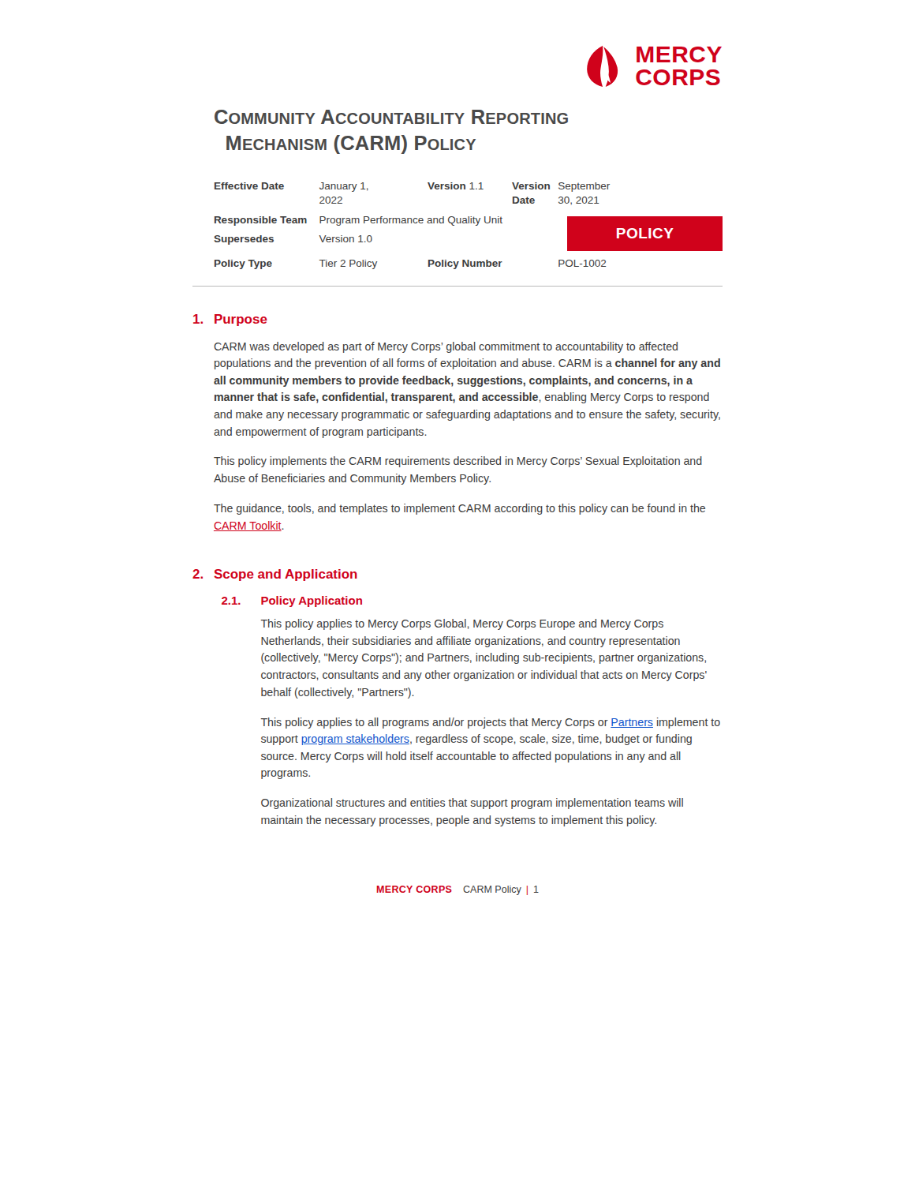MERCY
CORPS
COMMUNITY ACCOUNTABILITY REPORTING
MECHANISM (CARM) POLICY
POLICY
| Effective Date | January 1, 2022 | Version 1.1 | Version Date | September 30, 2021 | |
| Responsible Team | Program Performance and Quality Unit | |
| Supersedes | Version 1.0 | |
| Policy Type | Tier 2 Policy | Policy Number | POL-1002 | |
1. Purpose
CARM was developed as part of Mercy Corps’ global commitment to accountability to affected populations and the prevention of all forms of exploitation and abuse. CARM is a channel for any and all community members to provide feedback, suggestions, complaints, and concerns, in a manner that is safe, confidential, transparent, and accessible, enabling Mercy Corps to respond and make any necessary programmatic or safeguarding adaptations and to ensure the safety, security, and empowerment of program participants.
This policy implements the CARM requirements described in Mercy Corps’ Sexual Exploitation and Abuse of Beneficiaries and Community Members Policy.
The guidance, tools, and templates to implement CARM according to this policy can be found in the CARM Toolkit.
2. Scope and Application
2.1. Policy Application
This policy applies to Mercy Corps Global, Mercy Corps Europe and Mercy Corps Netherlands, their subsidiaries and affiliate organizations, and country representation (collectively, "Mercy Corps"); and Partners, including sub-recipients, partner organizations, contractors, consultants and any other organization or individual that acts on Mercy Corps' behalf (collectively, "Partners").
This policy applies to all programs and/or projects that Mercy Corps or Partners implement to support program stakeholders, regardless of scope, scale, size, time, budget or funding source. Mercy Corps will hold itself accountable to affected populations in any and all programs.
Organizational structures and entities that support program implementation teams will maintain the necessary processes, people and systems to implement this policy.
MERCY CORPS CARM Policy|1